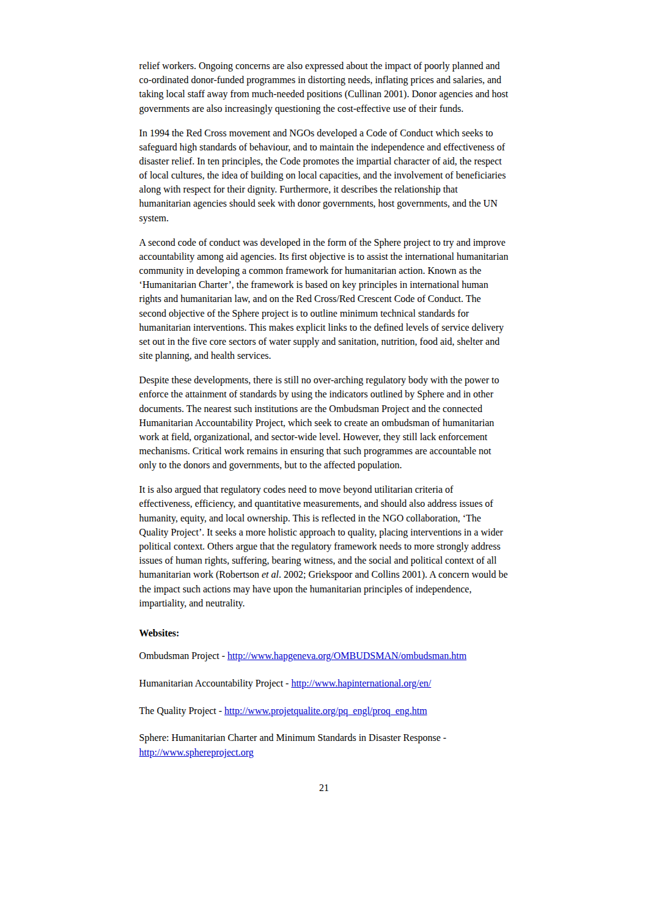relief workers. Ongoing concerns are also expressed about the impact of poorly planned and co-ordinated donor-funded programmes in distorting needs, inflating prices and salaries, and taking local staff away from much-needed positions (Cullinan 2001). Donor agencies and host governments are also increasingly questioning the cost-effective use of their funds.
In 1994 the Red Cross movement and NGOs developed a Code of Conduct which seeks to safeguard high standards of behaviour, and to maintain the independence and effectiveness of disaster relief. In ten principles, the Code promotes the impartial character of aid, the respect of local cultures, the idea of building on local capacities, and the involvement of beneficiaries along with respect for their dignity. Furthermore, it describes the relationship that humanitarian agencies should seek with donor governments, host governments, and the UN system.
A second code of conduct was developed in the form of the Sphere project to try and improve accountability among aid agencies. Its first objective is to assist the international humanitarian community in developing a common framework for humanitarian action. Known as the ‘Humanitarian Charter’, the framework is based on key principles in international human rights and humanitarian law, and on the Red Cross/Red Crescent Code of Conduct. The second objective of the Sphere project is to outline minimum technical standards for humanitarian interventions. This makes explicit links to the defined levels of service delivery set out in the five core sectors of water supply and sanitation, nutrition, food aid, shelter and site planning, and health services.
Despite these developments, there is still no over-arching regulatory body with the power to enforce the attainment of standards by using the indicators outlined by Sphere and in other documents. The nearest such institutions are the Ombudsman Project and the connected Humanitarian Accountability Project, which seek to create an ombudsman of humanitarian work at field, organizational, and sector-wide level. However, they still lack enforcement mechanisms. Critical work remains in ensuring that such programmes are accountable not only to the donors and governments, but to the affected population.
It is also argued that regulatory codes need to move beyond utilitarian criteria of effectiveness, efficiency, and quantitative measurements, and should also address issues of humanity, equity, and local ownership. This is reflected in the NGO collaboration, ‘The Quality Project’. It seeks a more holistic approach to quality, placing interventions in a wider political context. Others argue that the regulatory framework needs to more strongly address issues of human rights, suffering, bearing witness, and the social and political context of all humanitarian work (Robertson et al. 2002; Griekspoor and Collins 2001). A concern would be the impact such actions may have upon the humanitarian principles of independence, impartiality, and neutrality.
Websites:
Ombudsman Project - http://www.hapgeneva.org/OMBUDSMAN/ombudsman.htm
Humanitarian Accountability Project - http://www.hapinternational.org/en/
The Quality Project - http://www.projetqualite.org/pq_engl/proq_eng.htm
Sphere: Humanitarian Charter and Minimum Standards in Disaster Response - http://www.sphereproject.org
21